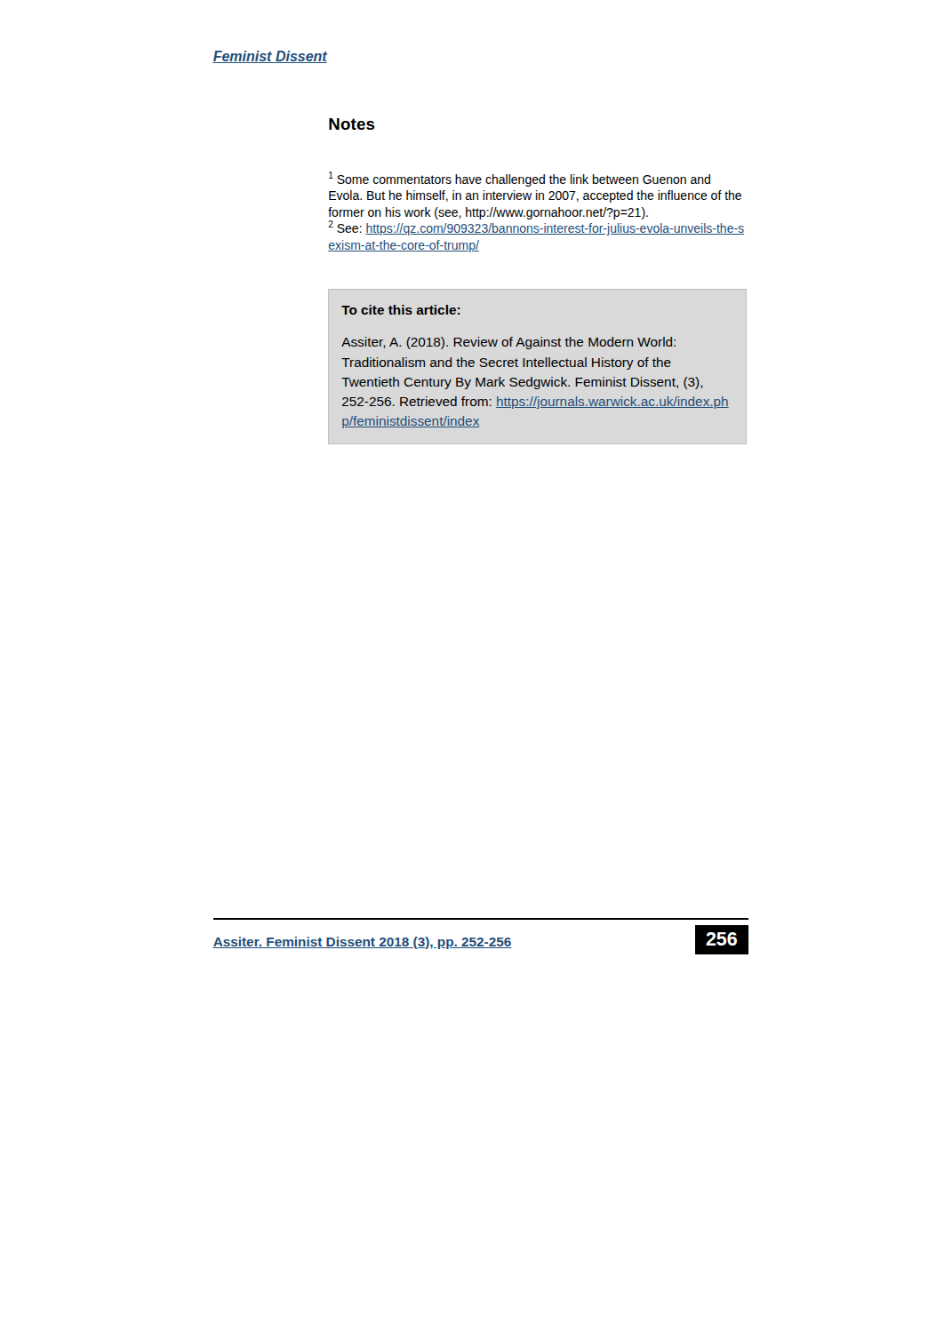Feminist Dissent
Notes
1 Some commentators have challenged the link between Guenon and Evola. But he himself, in an interview in 2007, accepted the influence of the former on his work (see, http://www.gornahoor.net/?p=21).
2 See: https://qz.com/909323/bannons-interest-for-julius-evola-unveils-the-sexism-at-the-core-of-trump/
To cite this article:
Assiter, A. (2018). Review of Against the Modern World: Traditionalism and the Secret Intellectual History of the Twentieth Century By Mark Sedgwick. Feminist Dissent, (3), 252-256. Retrieved from: https://journals.warwick.ac.uk/index.php/feministdissent/index
Assiter. Feminist Dissent 2018 (3), pp. 252-256
256